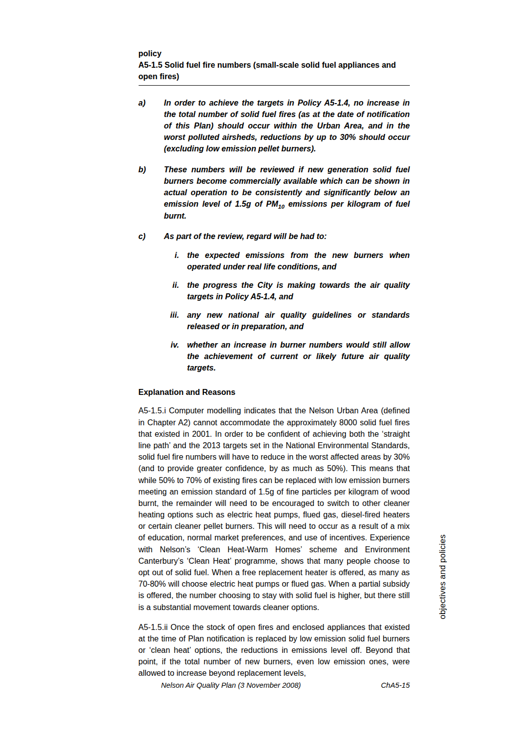policy A5-1.5 Solid fuel fire numbers (small-scale solid fuel appliances and open fires)
a) In order to achieve the targets in Policy A5-1.4, no increase in the total number of solid fuel fires (as at the date of notification of this Plan) should occur within the Urban Area, and in the worst polluted airsheds, reductions by up to 30% should occur (excluding low emission pellet burners).
b) These numbers will be reviewed if new generation solid fuel burners become commercially available which can be shown in actual operation to be consistently and significantly below an emission level of 1.5g of PM10 emissions per kilogram of fuel burnt.
c) As part of the review, regard will be had to:
i. the expected emissions from the new burners when operated under real life conditions, and
ii. the progress the City is making towards the air quality targets in Policy A5-1.4, and
iii. any new national air quality guidelines or standards released or in preparation, and
iv. whether an increase in burner numbers would still allow the achievement of current or likely future air quality targets.
Explanation and Reasons
A5-1.5.i Computer modelling indicates that the Nelson Urban Area (defined in Chapter A2) cannot accommodate the approximately 8000 solid fuel fires that existed in 2001. In order to be confident of achieving both the ‘straight line path’ and the 2013 targets set in the National Environmental Standards, solid fuel fire numbers will have to reduce in the worst affected areas by 30% (and to provide greater confidence, by as much as 50%). This means that while 50% to 70% of existing fires can be replaced with low emission burners meeting an emission standard of 1.5g of fine particles per kilogram of wood burnt, the remainder will need to be encouraged to switch to other cleaner heating options such as electric heat pumps, flued gas, diesel-fired heaters or certain cleaner pellet burners. This will need to occur as a result of a mix of education, normal market preferences, and use of incentives. Experience with Nelson’s ‘Clean Heat-Warm Homes’ scheme and Environment Canterbury’s ‘Clean Heat’ programme, shows that many people choose to opt out of solid fuel. When a free replacement heater is offered, as many as 70-80% will choose electric heat pumps or flued gas. When a partial subsidy is offered, the number choosing to stay with solid fuel is higher, but there still is a substantial movement towards cleaner options.
A5-1.5.ii Once the stock of open fires and enclosed appliances that existed at the time of Plan notification is replaced by low emission solid fuel burners or ‘clean heat’ options, the reductions in emissions level off. Beyond that point, if the total number of new burners, even low emission ones, were allowed to increase beyond replacement levels,
objectives and policies
Nelson Air Quality Plan (3 November 2008) ChA5-15